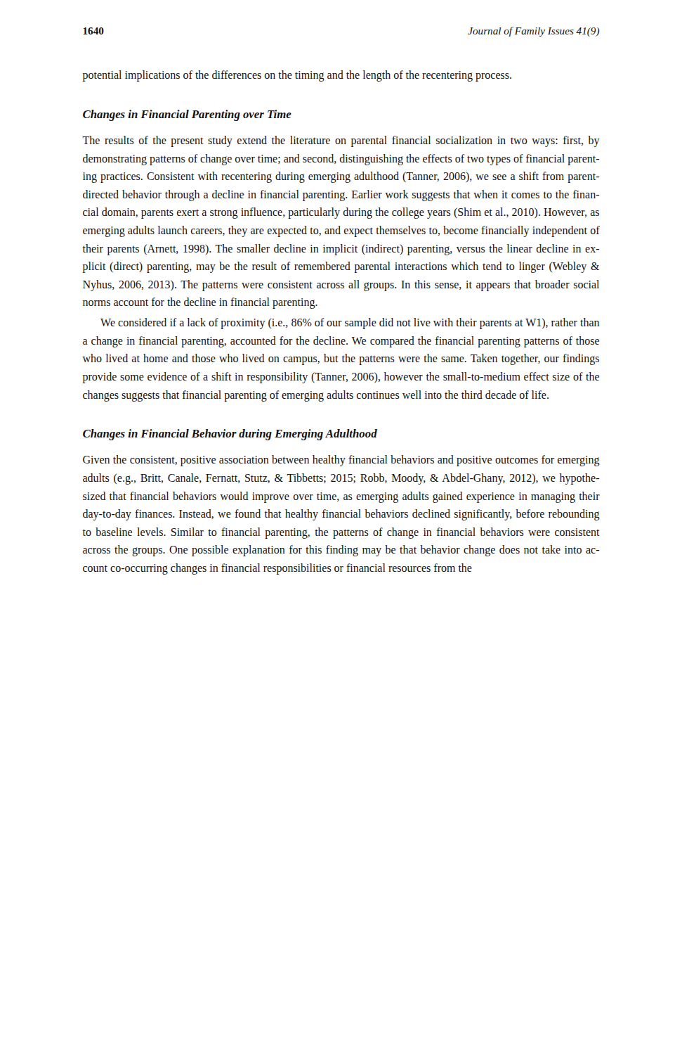1640 Journal of Family Issues 41(9)
potential implications of the differences on the timing and the length of the recentering process.
Changes in Financial Parenting over Time
The results of the present study extend the literature on parental financial socialization in two ways: first, by demonstrating patterns of change over time; and second, distinguishing the effects of two types of financial parenting practices. Consistent with recentering during emerging adulthood (Tanner, 2006), we see a shift from parent-directed behavior through a decline in financial parenting. Earlier work suggests that when it comes to the financial domain, parents exert a strong influence, particularly during the college years (Shim et al., 2010). However, as emerging adults launch careers, they are expected to, and expect themselves to, become financially independent of their parents (Arnett, 1998). The smaller decline in implicit (indirect) parenting, versus the linear decline in explicit (direct) parenting, may be the result of remembered parental interactions which tend to linger (Webley & Nyhus, 2006, 2013). The patterns were consistent across all groups. In this sense, it appears that broader social norms account for the decline in financial parenting.
We considered if a lack of proximity (i.e., 86% of our sample did not live with their parents at W1), rather than a change in financial parenting, accounted for the decline. We compared the financial parenting patterns of those who lived at home and those who lived on campus, but the patterns were the same. Taken together, our findings provide some evidence of a shift in responsibility (Tanner, 2006), however the small-to-medium effect size of the changes suggests that financial parenting of emerging adults continues well into the third decade of life.
Changes in Financial Behavior during Emerging Adulthood
Given the consistent, positive association between healthy financial behaviors and positive outcomes for emerging adults (e.g., Britt, Canale, Fernatt, Stutz, & Tibbetts; 2015; Robb, Moody, & Abdel-Ghany, 2012), we hypothesized that financial behaviors would improve over time, as emerging adults gained experience in managing their day-to-day finances. Instead, we found that healthy financial behaviors declined significantly, before rebounding to baseline levels. Similar to financial parenting, the patterns of change in financial behaviors were consistent across the groups. One possible explanation for this finding may be that behavior change does not take into account co-occurring changes in financial responsibilities or financial resources from the